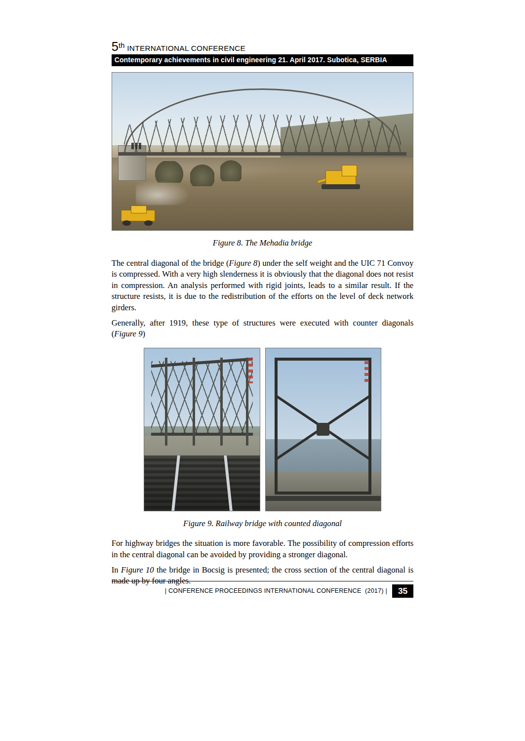5th INTERNATIONAL CONFERENCE
Contemporary achievements in civil engineering 21. April 2017. Subotica, SERBIA
Figure 8. The Mehadia bridge
The central diagonal of the bridge (Figure 8) under the self weight and the UIC 71 Convoy is compressed. With a very high slenderness it is obviously that the diagonal does not resist in compression. An analysis performed with rigid joints, leads to a similar result. If the structure resists, it is due to the redistribution of the efforts on the level of deck network girders.
Generally, after 1919, these type of structures were executed with counter diagonals (Figure 9)
Figure 9. Railway bridge with counted diagonal
For highway bridges the situation is more favorable. The possibility of compression efforts in the central diagonal can be avoided by providing a stronger diagonal.
In Figure 10 the bridge in Bocsig is presented; the cross section of the central diagonal is made up by four angles.
| CONFERENCE PROCEEDINGS INTERNATIONAL CONFERENCE (2017) |
35